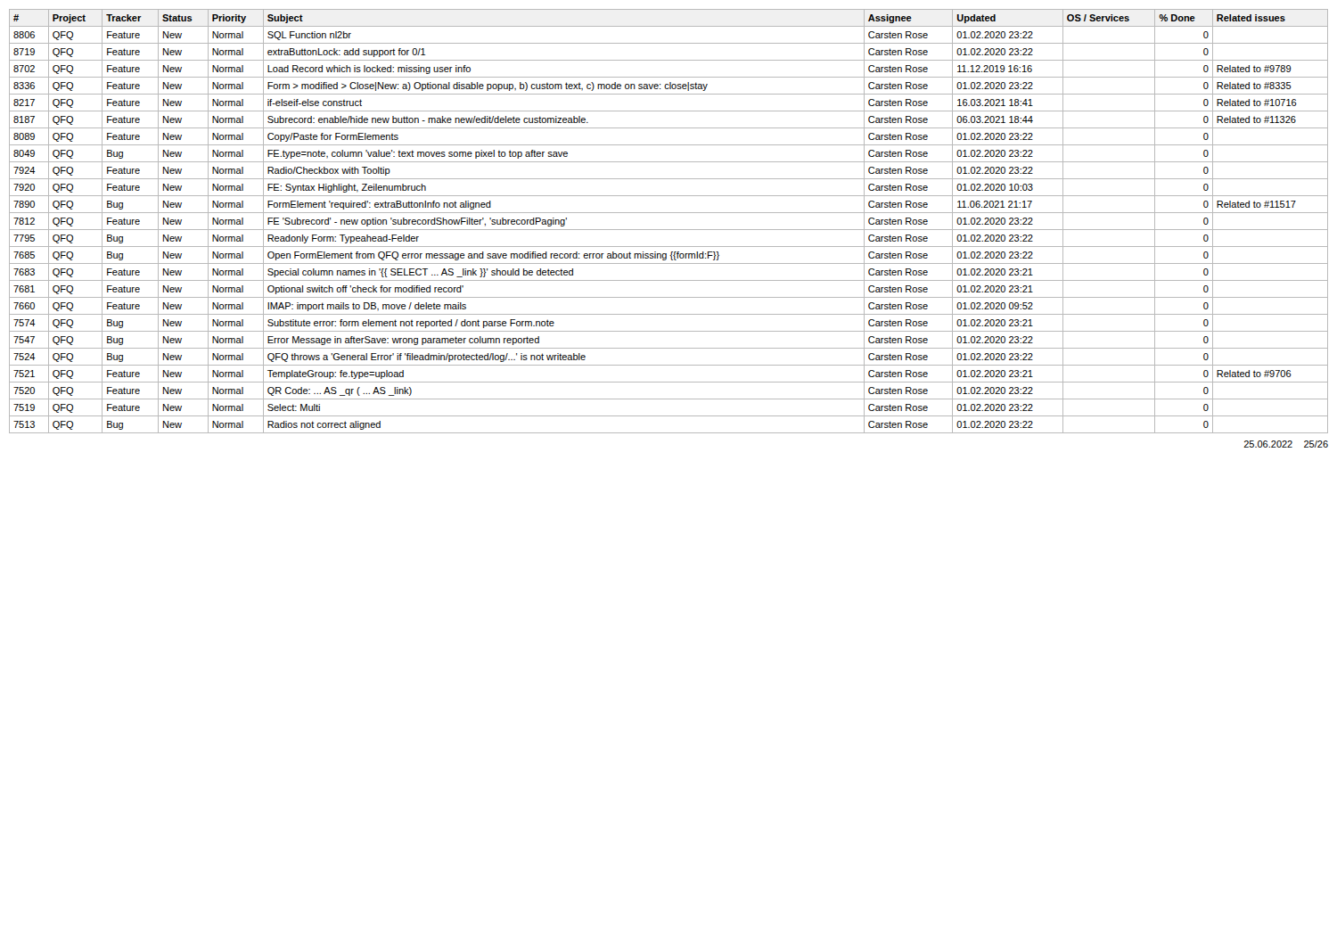| # | Project | Tracker | Status | Priority | Subject | Assignee | Updated | OS / Services | % Done | Related issues |
| --- | --- | --- | --- | --- | --- | --- | --- | --- | --- | --- |
| 8806 | QFQ | Feature | New | Normal | SQL Function nl2br | Carsten Rose | 01.02.2020 23:22 | | 0 | |
| 8719 | QFQ | Feature | New | Normal | extraButtonLock: add support for 0/1 | Carsten Rose | 01.02.2020 23:22 | | 0 | |
| 8702 | QFQ | Feature | New | Normal | Load Record which is locked: missing user info | Carsten Rose | 11.12.2019 16:16 | | 0 | Related to #9789 |
| 8336 | QFQ | Feature | New | Normal | Form > modified > Close/New: a) Optional disable popup, b) custom text, c) mode on save: close/stay | Carsten Rose | 01.02.2020 23:22 | | 0 | Related to #8335 |
| 8217 | QFQ | Feature | New | Normal | if-elseif-else construct | Carsten Rose | 16.03.2021 18:41 | | 0 | Related to #10716 |
| 8187 | QFQ | Feature | New | Normal | Subrecord: enable/hide new button - make new/edit/delete customizeable. | Carsten Rose | 06.03.2021 18:44 | | 0 | Related to #11326 |
| 8089 | QFQ | Feature | New | Normal | Copy/Paste for FormElements | Carsten Rose | 01.02.2020 23:22 | | 0 | |
| 8049 | QFQ | Bug | New | Normal | FE.type=note, column 'value': text moves some pixel to top after save | Carsten Rose | 01.02.2020 23:22 | | 0 | |
| 7924 | QFQ | Feature | New | Normal | Radio/Checkbox with Tooltip | Carsten Rose | 01.02.2020 23:22 | | 0 | |
| 7920 | QFQ | Feature | New | Normal | FE: Syntax Highlight, Zeilenumbruch | Carsten Rose | 01.02.2020 10:03 | | 0 | |
| 7890 | QFQ | Bug | New | Normal | FormElement 'required': extraButtonInfo not aligned | Carsten Rose | 11.06.2021 21:17 | | 0 | Related to #11517 |
| 7812 | QFQ | Feature | New | Normal | FE 'Subrecord' - new option 'subrecordShowFilter', 'subrecordPaging' | Carsten Rose | 01.02.2020 23:22 | | 0 | |
| 7795 | QFQ | Bug | New | Normal | Readonly Form: Typeahead-Felder | Carsten Rose | 01.02.2020 23:22 | | 0 | |
| 7685 | QFQ | Bug | New | Normal | Open FormElement from QFQ error message and save modified record: error about missing {{formId:F}} | Carsten Rose | 01.02.2020 23:22 | | 0 | |
| 7683 | QFQ | Feature | New | Normal | Special column names in '{{ SELECT ... AS _link }}' should be detected | Carsten Rose | 01.02.2020 23:21 | | 0 | |
| 7681 | QFQ | Feature | New | Normal | Optional switch off 'check for modified record' | Carsten Rose | 01.02.2020 23:21 | | 0 | |
| 7660 | QFQ | Feature | New | Normal | IMAP: import mails to DB, move / delete mails | Carsten Rose | 01.02.2020 09:52 | | 0 | |
| 7574 | QFQ | Bug | New | Normal | Substitute error: form element not reported / dont parse Form.note | Carsten Rose | 01.02.2020 23:21 | | 0 | |
| 7547 | QFQ | Bug | New | Normal | Error Message in afterSave: wrong parameter column reported | Carsten Rose | 01.02.2020 23:22 | | 0 | |
| 7524 | QFQ | Bug | New | Normal | QFQ throws a 'General Error' if 'fileadmin/protected/log/...' is not writeable | Carsten Rose | 01.02.2020 23:22 | | 0 | |
| 7521 | QFQ | Feature | New | Normal | TemplateGroup: fe.type=upload | Carsten Rose | 01.02.2020 23:21 | | 0 | Related to #9706 |
| 7520 | QFQ | Feature | New | Normal | QR Code: ... AS _qr ( ... AS _link) | Carsten Rose | 01.02.2020 23:22 | | 0 | |
| 7519 | QFQ | Feature | New | Normal | Select: Multi | Carsten Rose | 01.02.2020 23:22 | | 0 | |
| 7513 | QFQ | Bug | New | Normal | Radios not correct aligned | Carsten Rose | 01.02.2020 23:22 | | 0 | |
25.06.2022 25/26